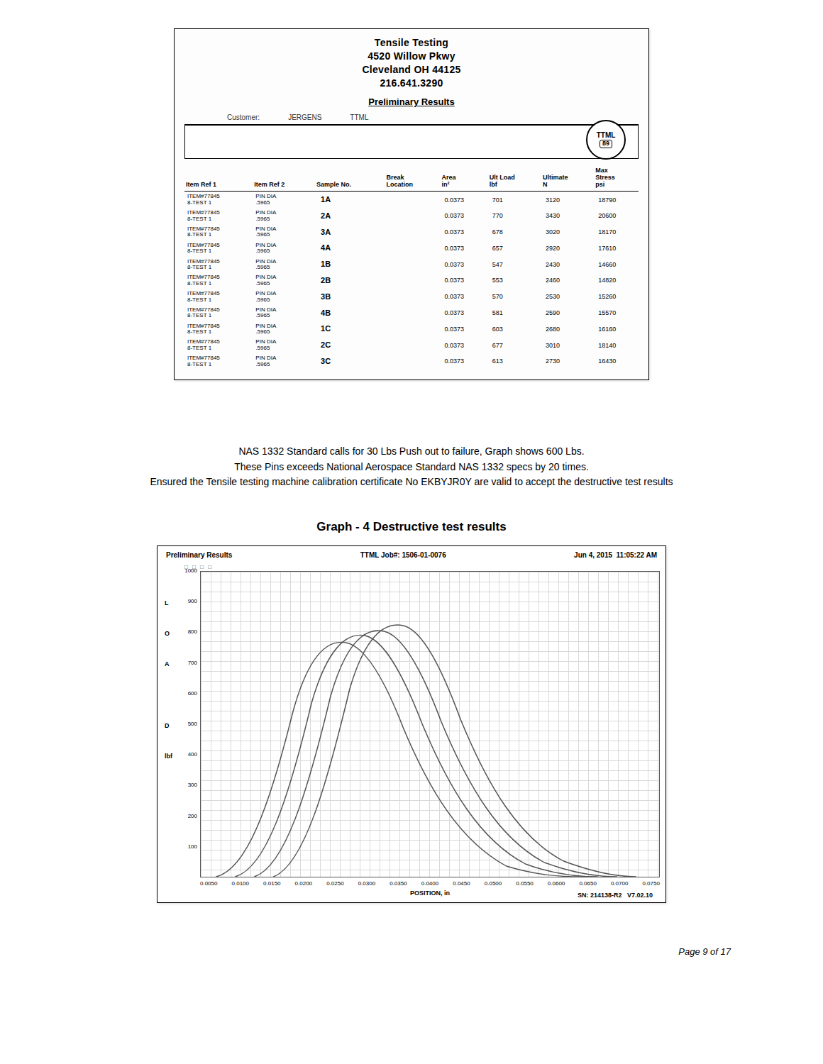TTML
89
Tensile Testing
4520 Willow Pkwy
Cleveland OH 44125
216.641.3290
Preliminary Results
Customer: JERGENS TTML
| Item Ref 1 | Item Ref 2 | Sample No. | Break Location | Area in² | Ult Load lbf | Ultimate N | Max Stress psi |
| --- | --- | --- | --- | --- | --- | --- | --- |
| ITEM#77845 8-TEST 1 | PIN DIA .5965 | 1A | | 0.0373 | 701 | 3120 | 18790 |
| ITEM#77845 8-TEST 1 | PIN DIA .5965 | 2A | | 0.0373 | 770 | 3430 | 20600 |
| ITEM#77845 8-TEST 1 | PIN DIA .5965 | 3A | | 0.0373 | 678 | 3020 | 18170 |
| ITEM#77845 8-TEST 1 | PIN DIA .5965 | 4A | | 0.0373 | 657 | 2920 | 17610 |
| ITEM#77845 8-TEST 1 | PIN DIA .5965 | 1B | | 0.0373 | 547 | 2430 | 14660 |
| ITEM#77845 8-TEST 1 | PIN DIA .5965 | 2B | | 0.0373 | 553 | 2460 | 14820 |
| ITEM#77845 8-TEST 1 | PIN DIA .5965 | 3B | | 0.0373 | 570 | 2530 | 15260 |
| ITEM#77845 8-TEST 1 | PIN DIA .5965 | 4B | | 0.0373 | 581 | 2590 | 15570 |
| ITEM#77845 8-TEST 1 | PIN DIA .5965 | 1C | | 0.0373 | 603 | 2680 | 16160 |
| ITEM#77845 8-TEST 1 | PIN DIA .5965 | 2C | | 0.0373 | 677 | 3010 | 18140 |
| ITEM#77845 8-TEST 1 | PIN DIA .5965 | 3C | | 0.0373 | 613 | 2730 | 16430 |
NAS 1332 Standard calls for 30 Lbs Push out to failure, Graph shows 600 Lbs.
These Pins exceeds National Aerospace Standard NAS 1332 specs by 20 times.
Ensured the Tensile testing machine calibration certificate No EKBYJR0Y are valid to accept the destructive test results
Graph - 4 Destructive test results
Preliminary Results TTML Job#: 1506-01-0076 Jun 4, 2015 11:05:22 AM
□ □ □ □
1000
900
L
800
O
700
A
600
500
D
400
lbf
300
200
100
0.0050 0.0100 0.0150 0.0200 0.0250 0.0300 0.0350 0.0400 0.0450 0.0500 0.0550 0.0600 0.0650 0.0700 0.0750
POSITION, in
SN: 214138-R2 V7.02.10
Page 9 of 17